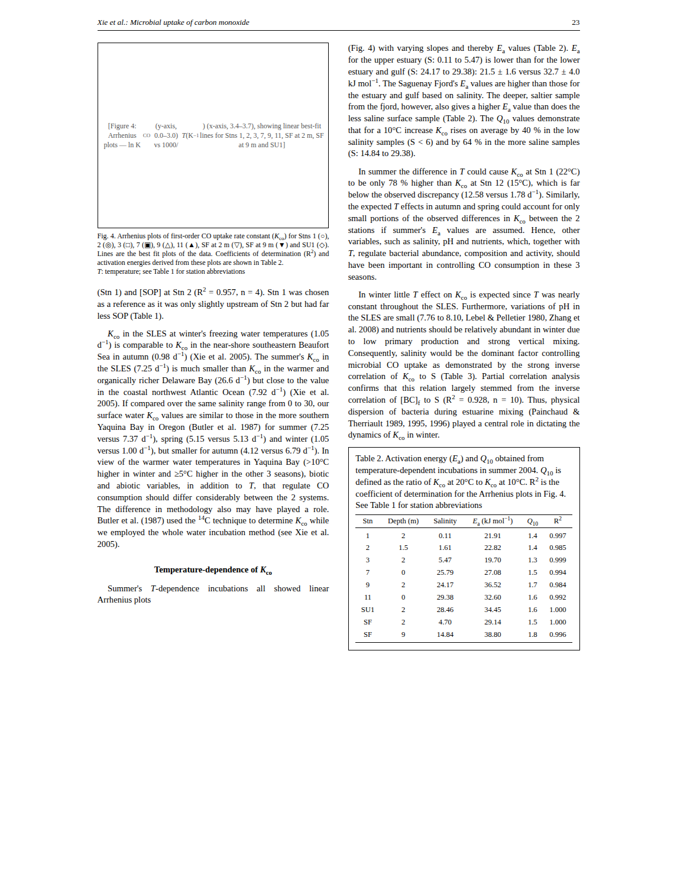Xie et al.: Microbial uptake of carbon monoxide 23
[Figure 4: Arrhenius plots — ln KCO (y-axis, 0.0–3.0) vs 1000/T (K−1) (x-axis, 3.4–3.7), showing linear best-fit lines for Stns 1, 2, 3, 7, 9, 11, SF at 2 m, SF at 9 m and SU1]
Fig. 4. Arrhenius plots of first-order CO uptake rate constant (Kco) for Stns 1 (○), 2 (◎), 3 (□), 7 (▣), 9 (△), 11 (▲), SF at 2 m (▽), SF at 9 m (▼) and SU1 (◇). Lines are the best fit plots of the data. Coefficients of determination (R2) and activation energies derived from these plots are shown in Table 2.
T: temperature; see Table 1 for station abbreviations
(Stn 1) and [SOP] at Stn 2 (R2 = 0.957, n = 4). Stn 1 was chosen as a reference as it was only slightly upstream of Stn 2 but had far less SOP (Table 1).
Kco in the SLES at winter's freezing water temperatures (1.05 d−1) is comparable to Kco in the near-shore southeastern Beaufort Sea in autumn (0.98 d−1) (Xie et al. 2005). The summer's Kco in the SLES (7.25 d−1) is much smaller than Kco in the warmer and organically richer Delaware Bay (26.6 d−1) but close to the value in the coastal northwest Atlantic Ocean (7.92 d−1) (Xie et al. 2005). If compared over the same salinity range from 0 to 30, our surface water Kco values are similar to those in the more southern Yaquina Bay in Oregon (Butler et al. 1987) for summer (7.25 versus 7.37 d−1), spring (5.15 versus 5.13 d−1) and winter (1.05 versus 1.00 d−1), but smaller for autumn (4.12 versus 6.79 d−1). In view of the warmer water temperatures in Yaquina Bay (>10°C higher in winter and ≥5°C higher in the other 3 seasons), biotic and abiotic variables, in addition to T, that regulate CO consumption should differ considerably between the 2 systems. The difference in methodology also may have played a role. Butler et al. (1987) used the 14C technique to determine Kco while we employed the whole water incubation method (see Xie et al. 2005).
Temperature-dependence of Kco
Summer's T-dependence incubations all showed linear Arrhenius plots
(Fig. 4) with varying slopes and thereby Ea values (Table 2). Ea for the upper estuary (S: 0.11 to 5.47) is lower than for the lower estuary and gulf (S: 24.17 to 29.38): 21.5 ± 1.6 versus 32.7 ± 4.0 kJ mol−1. The Saguenay Fjord's Ea values are higher than those for the estuary and gulf based on salinity. The deeper, saltier sample from the fjord, however, also gives a higher Ea value than does the less saline surface sample (Table 2). The Q10 values demonstrate that for a 10°C increase Kco rises on average by 40 % in the low salinity samples (S < 6) and by 64 % in the more saline samples (S: 14.84 to 29.38).
In summer the difference in T could cause Kco at Stn 1 (22°C) to be only 78 % higher than Kco at Stn 12 (15°C), which is far below the observed discrepancy (12.58 versus 1.78 d−1). Similarly, the expected T effects in autumn and spring could account for only small portions of the observed differences in Kco between the 2 stations if summer's Ea values are assumed. Hence, other variables, such as salinity, pH and nutrients, which, together with T, regulate bacterial abundance, composition and activity, should have been important in controlling CO consumption in these 3 seasons.
In winter little T effect on Kco is expected since T was nearly constant throughout the SLES. Furthermore, variations of pH in the SLES are small (7.76 to 8.10, Lebel & Pelletier 1980, Zhang et al. 2008) and nutrients should be relatively abundant in winter due to low primary production and strong vertical mixing. Consequently, salinity would be the dominant factor controlling microbial CO uptake as demonstrated by the strong inverse correlation of Kco to S (Table 3). Partial correlation analysis confirms that this relation largely stemmed from the inverse correlation of [BC]f to S (R2 = 0.928, n = 10). Thus, physical dispersion of bacteria during estuarine mixing (Painchaud & Therriault 1989, 1995, 1996) played a central role in dictating the dynamics of Kco in winter.
Table 2. Activation energy (Ea) and Q10 obtained from temperature-dependent incubations in summer 2004. Q10 is defined as the ratio of Kco at 20°C to Kco at 10°C. R2 is the coefficient of determination for the Arrhenius plots in Fig. 4. See Table 1 for station abbreviations
| Stn | Depth (m) | Salinity | E a (kJ mol −1 ) | Q 10 | R 2 |
| --- | --- | --- | --- | --- | --- |
| 1 | 2 | 0.11 | 21.91 | 1.4 | 0.997 |
| 2 | 1.5 | 1.61 | 22.82 | 1.4 | 0.985 |
| 3 | 2 | 5.47 | 19.70 | 1.3 | 0.999 |
| 7 | 0 | 25.79 | 27.08 | 1.5 | 0.994 |
| 9 | 2 | 24.17 | 36.52 | 1.7 | 0.984 |
| 11 | 0 | 29.38 | 32.60 | 1.6 | 0.992 |
| SU1 | 2 | 28.46 | 34.45 | 1.6 | 1.000 |
| SF | 2 | 4.70 | 29.14 | 1.5 | 1.000 |
| SF | 9 | 14.84 | 38.80 | 1.8 | 0.996 |